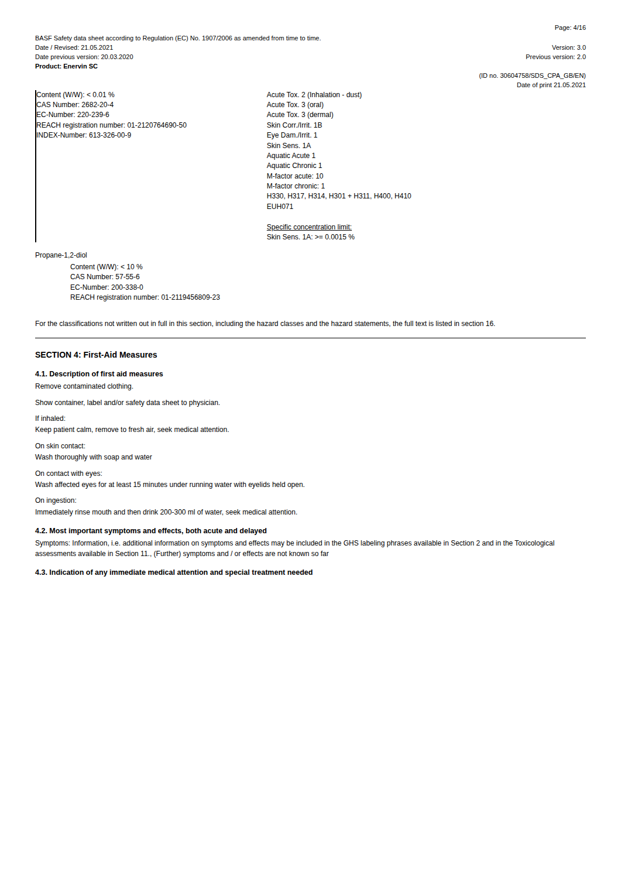Page: 4/16
BASF Safety data sheet according to Regulation (EC) No. 1907/2006 as amended from time to time.
Date / Revised: 21.05.2021 Version: 3.0
Date previous version: 20.03.2020 Previous version: 2.0
Product: Enervin SC
(ID no. 30604758/SDS_CPA_GB/EN)
Date of print 21.05.2021
| Content (W/W): < 0.01 % CAS Number: 2682-20-4 EC-Number: 220-239-6 REACH registration number: 01-2120764690-50 INDEX-Number: 613-326-00-9 | Acute Tox. 2 (Inhalation - dust) Acute Tox. 3 (oral) Acute Tox. 3 (dermal) Skin Corr./Irrit. 1B Eye Dam./Irrit. 1 Skin Sens. 1A Aquatic Acute 1 Aquatic Chronic 1 M-factor acute: 10 M-factor chronic: 1 H330, H317, H314, H301 + H311, H400, H410 EUH071 Specific concentration limit: Skin Sens. 1A: >= 0.0015 % |
Propane-1,2-diol
Content (W/W): < 10 %
CAS Number: 57-55-6
EC-Number: 200-338-0
REACH registration number: 01-2119456809-23
For the classifications not written out in full in this section, including the hazard classes and the hazard statements, the full text is listed in section 16.
SECTION 4: First-Aid Measures
4.1. Description of first aid measures
Remove contaminated clothing.
Show container, label and/or safety data sheet to physician.
If inhaled:
Keep patient calm, remove to fresh air, seek medical attention.
On skin contact:
Wash thoroughly with soap and water
On contact with eyes:
Wash affected eyes for at least 15 minutes under running water with eyelids held open.
On ingestion:
Immediately rinse mouth and then drink 200-300 ml of water, seek medical attention.
4.2. Most important symptoms and effects, both acute and delayed
Symptoms: Information, i.e. additional information on symptoms and effects may be included in the GHS labeling phrases available in Section 2 and in the Toxicological assessments available in Section 11., (Further) symptoms and / or effects are not known so far
4.3. Indication of any immediate medical attention and special treatment needed